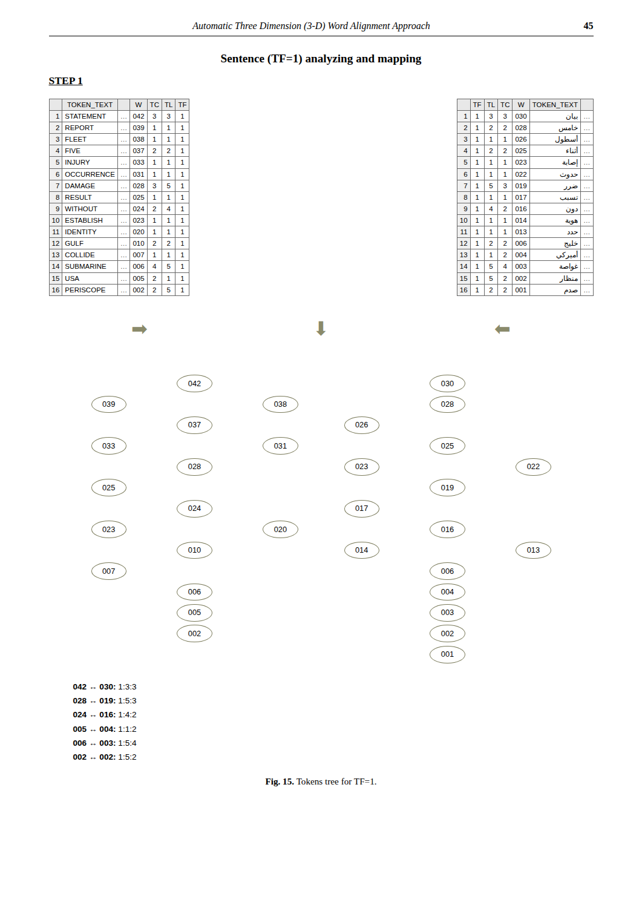Automatic Three Dimension (3-D) Word Alignment Approach 45
Sentence (TF=1) analyzing and mapping
STEP 1
| | TOKEN_TEXT | | W | TC | TL | TF |
| --- | --- | --- | --- | --- | --- | --- |
| 1 | STATEMENT | … | 042 | 3 | 3 | 1 |
| 2 | REPORT | … | 039 | 1 | 1 | 1 |
| 3 | FLEET | … | 038 | 1 | 1 | 1 |
| 4 | FIVE | … | 037 | 2 | 2 | 1 |
| 5 | INJURY | … | 033 | 1 | 1 | 1 |
| 6 | OCCURRENCE | … | 031 | 1 | 1 | 1 |
| 7 | DAMAGE | … | 028 | 3 | 5 | 1 |
| 8 | RESULT | … | 025 | 1 | 1 | 1 |
| 9 | WITHOUT | … | 024 | 2 | 4 | 1 |
| 10 | ESTABLISH | … | 023 | 1 | 1 | 1 |
| 11 | IDENTITY | … | 020 | 1 | 1 | 1 |
| 12 | GULF | … | 010 | 2 | 2 | 1 |
| 13 | COLLIDE | … | 007 | 1 | 1 | 1 |
| 14 | SUBMARINE | … | 006 | 4 | 5 | 1 |
| 15 | USA | … | 005 | 2 | 1 | 1 |
| 16 | PERISCOPE | … | 002 | 2 | 5 | 1 |
| | TF | TL | TC | W | TOKEN_TEXT | |
| --- | --- | --- | --- | --- | --- | --- |
| 1 | 1 | 3 | 3 | 030 | بيان | … |
| 2 | 1 | 2 | 2 | 028 | خامس | … |
| 3 | 1 | 1 | 1 | 026 | أسطول | … |
| 4 | 1 | 2 | 2 | 025 | أثناء | … |
| 5 | 1 | 1 | 1 | 023 | إصابة | … |
| 6 | 1 | 1 | 1 | 022 | حدوث | … |
| 7 | 1 | 5 | 3 | 019 | ضرر | … |
| 8 | 1 | 1 | 1 | 017 | تسبب | … |
| 9 | 1 | 4 | 2 | 016 | دون | … |
| 10 | 1 | 1 | 1 | 014 | هوية | … |
| 11 | 1 | 1 | 1 | 013 | حدد | … |
| 12 | 1 | 2 | 2 | 006 | خليج | … |
| 13 | 1 | 1 | 2 | 004 | أميركي | … |
| 14 | 1 | 5 | 4 | 003 | غواصة | … |
| 15 | 1 | 5 | 2 | 002 | منظار | … |
| 16 | 1 | 2 | 2 | 001 | صدم | … |
➡ ⬇ ⬅
042
039 038
037
033 031
028
025
024
023 020
010
007
006
005
002
030
028
026
025
023 022
019
017
016
014 013
006
004
003
002
001
042 ↔ 030: 1:3:3
028 ↔ 019: 1:5:3
024 ↔ 016: 1:4:2
005 ↔ 004: 1:1:2
006 ↔ 003: 1:5:4
002 ↔ 002: 1:5:2
Fig. 15. Tokens tree for TF=1.